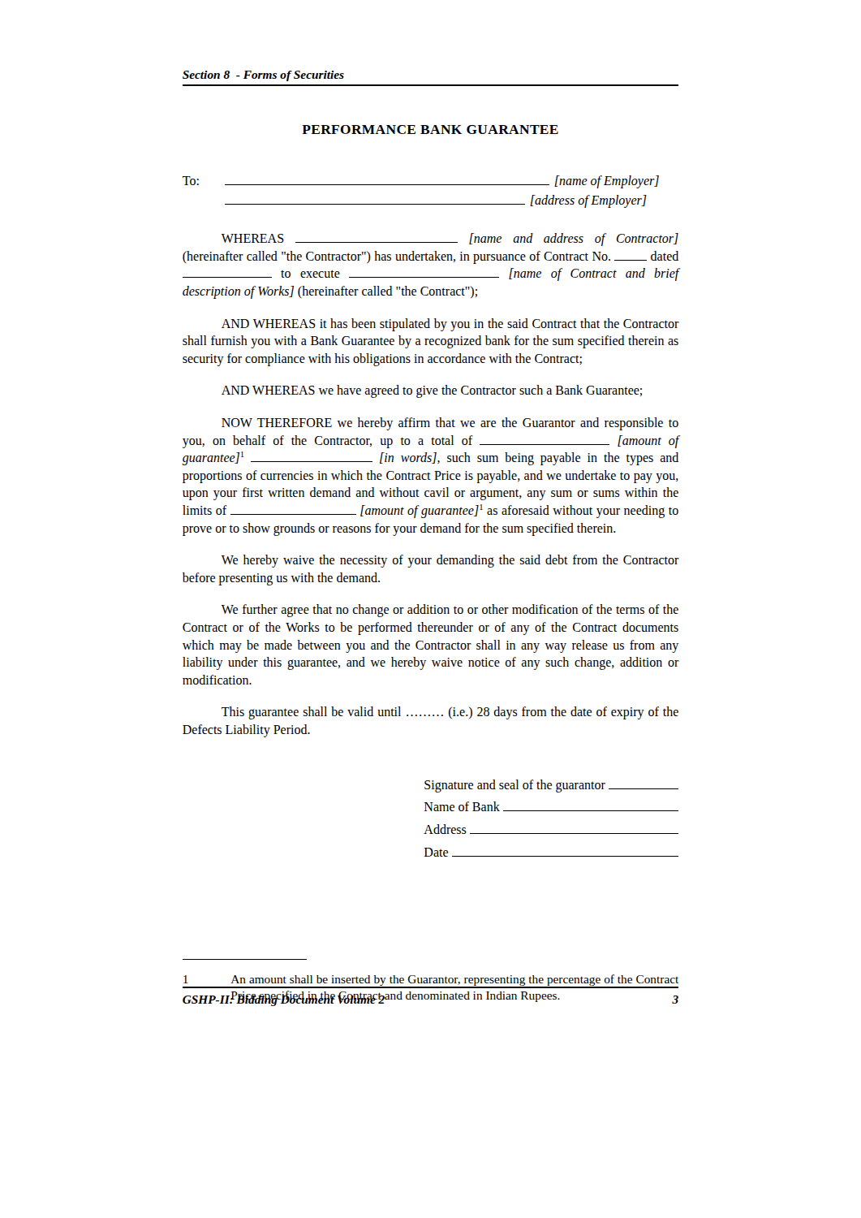Section 8 - Forms of Securities
PERFORMANCE BANK GUARANTEE
To: [name of Employer]
[address of Employer]
WHEREAS [name and address of Contractor] (hereinafter called "the Contractor") has undertaken, in pursuance of Contract No. dated to execute [name of Contract and brief description of Works] (hereinafter called "the Contract");
AND WHEREAS it has been stipulated by you in the said Contract that the Contractor shall furnish you with a Bank Guarantee by a recognized bank for the sum specified therein as security for compliance with his obligations in accordance with the Contract;
AND WHEREAS we have agreed to give the Contractor such a Bank Guarantee;
NOW THEREFORE we hereby affirm that we are the Guarantor and responsible to you, on behalf of the Contractor, up to a total of [amount of guarantee]1 [in words], such sum being payable in the types and proportions of currencies in which the Contract Price is payable, and we undertake to pay you, upon your first written demand and without cavil or argument, any sum or sums within the limits of [amount of guarantee]1 as aforesaid without your needing to prove or to show grounds or reasons for your demand for the sum specified therein.
We hereby waive the necessity of your demanding the said debt from the Contractor before presenting us with the demand.
We further agree that no change or addition to or other modification of the terms of the Contract or of the Works to be performed thereunder or of any of the Contract documents which may be made between you and the Contractor shall in any way release us from any liability under this guarantee, and we hereby waive notice of any such change, addition or modification.
This guarantee shall be valid until ……… (i.e.) 28 days from the date of expiry of the Defects Liability Period.
Signature and seal of the guarantor
Name of Bank
Address
Date
1
An amount shall be inserted by the Guarantor, representing the percentage of the Contract Price specified in the Contract and denominated in Indian Rupees.
GSHP-II: Bidding Document Volume 2 3